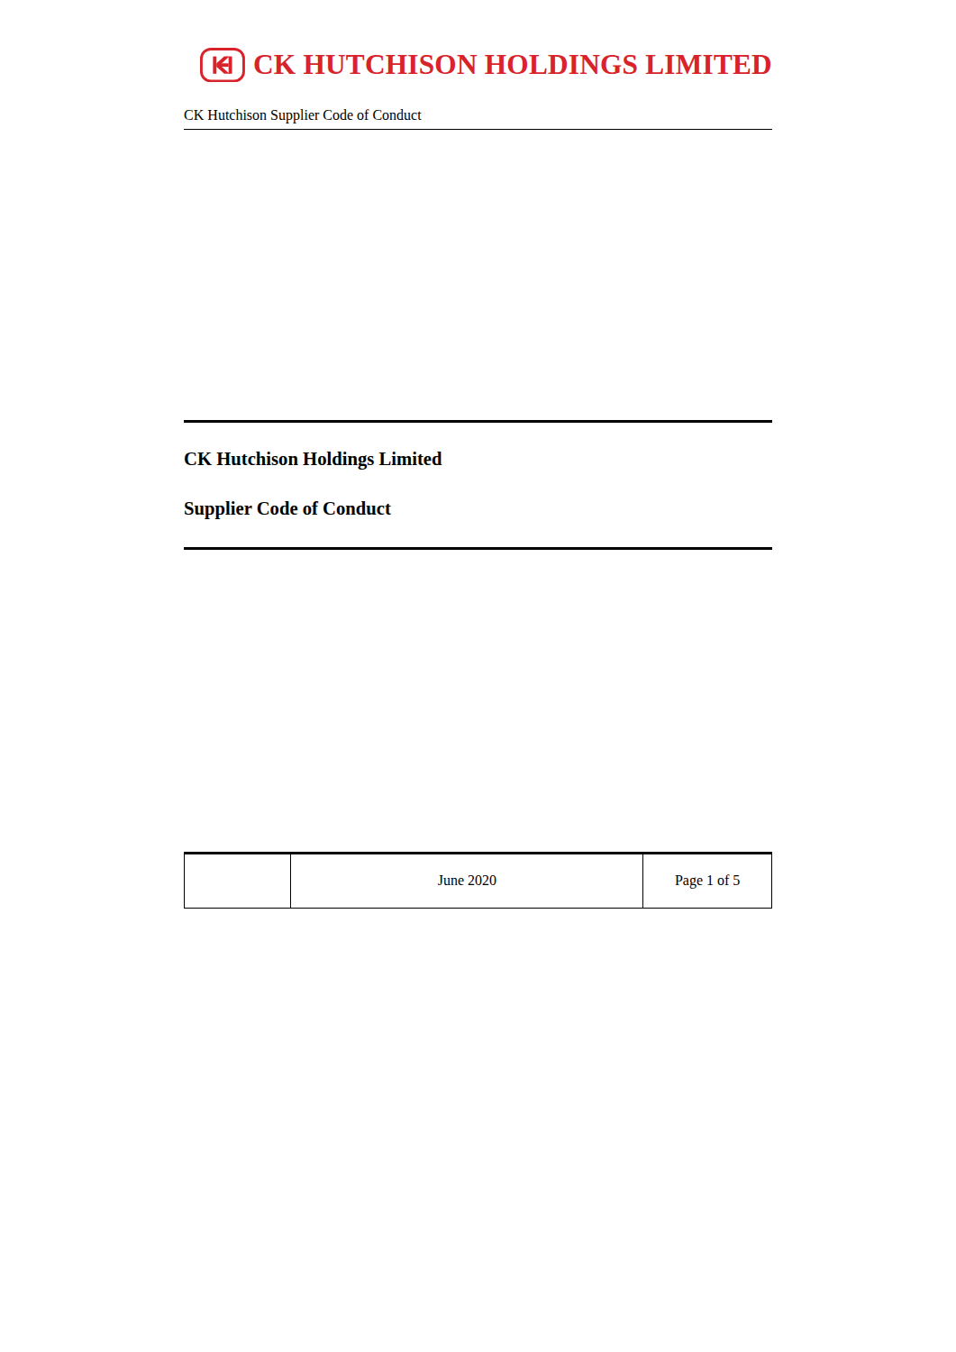CK HUTCHISON HOLDINGS LIMITED
CK Hutchison Supplier Code of Conduct
CK Hutchison Holdings Limited
Supplier Code of Conduct
| | June 2020 | Page 1 of 5 |